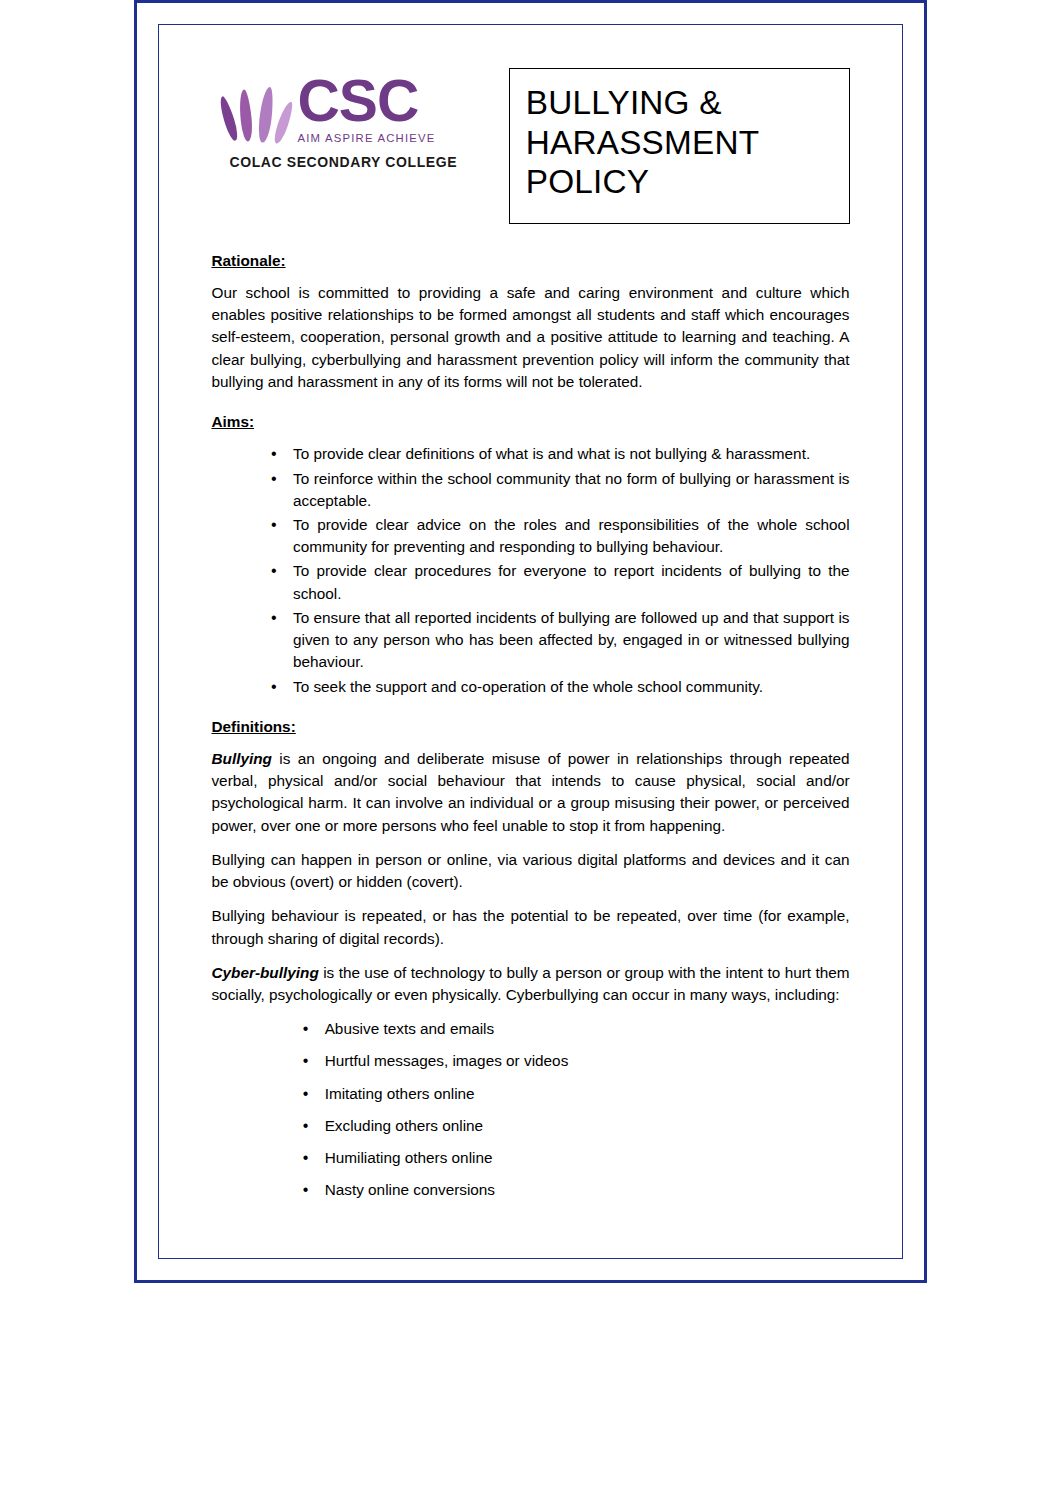CSC
AIM ASPIRE ACHIEVE
COLAC SECONDARY COLLEGE
BULLYING & HARASSMENT POLICY
Rationale:
Our school is committed to providing a safe and caring environment and culture which enables positive relationships to be formed amongst all students and staff which encourages self-esteem, cooperation, personal growth and a positive attitude to learning and teaching. A clear bullying, cyberbullying and harassment prevention policy will inform the community that bullying and harassment in any of its forms will not be tolerated.
Aims:
To provide clear definitions of what is and what is not bullying & harassment.
To reinforce within the school community that no form of bullying or harassment is acceptable.
To provide clear advice on the roles and responsibilities of the whole school community for preventing and responding to bullying behaviour.
To provide clear procedures for everyone to report incidents of bullying to the school.
To ensure that all reported incidents of bullying are followed up and that support is given to any person who has been affected by, engaged in or witnessed bullying behaviour.
To seek the support and co-operation of the whole school community.
Definitions:
Bullying is an ongoing and deliberate misuse of power in relationships through repeated verbal, physical and/or social behaviour that intends to cause physical, social and/or psychological harm. It can involve an individual or a group misusing their power, or perceived power, over one or more persons who feel unable to stop it from happening.
Bullying can happen in person or online, via various digital platforms and devices and it can be obvious (overt) or hidden (covert).
Bullying behaviour is repeated, or has the potential to be repeated, over time (for example, through sharing of digital records).
Cyber-bullying is the use of technology to bully a person or group with the intent to hurt them socially, psychologically or even physically. Cyberbullying can occur in many ways, including:
Abusive texts and emails
Hurtful messages, images or videos
Imitating others online
Excluding others online
Humiliating others online
Nasty online conversions